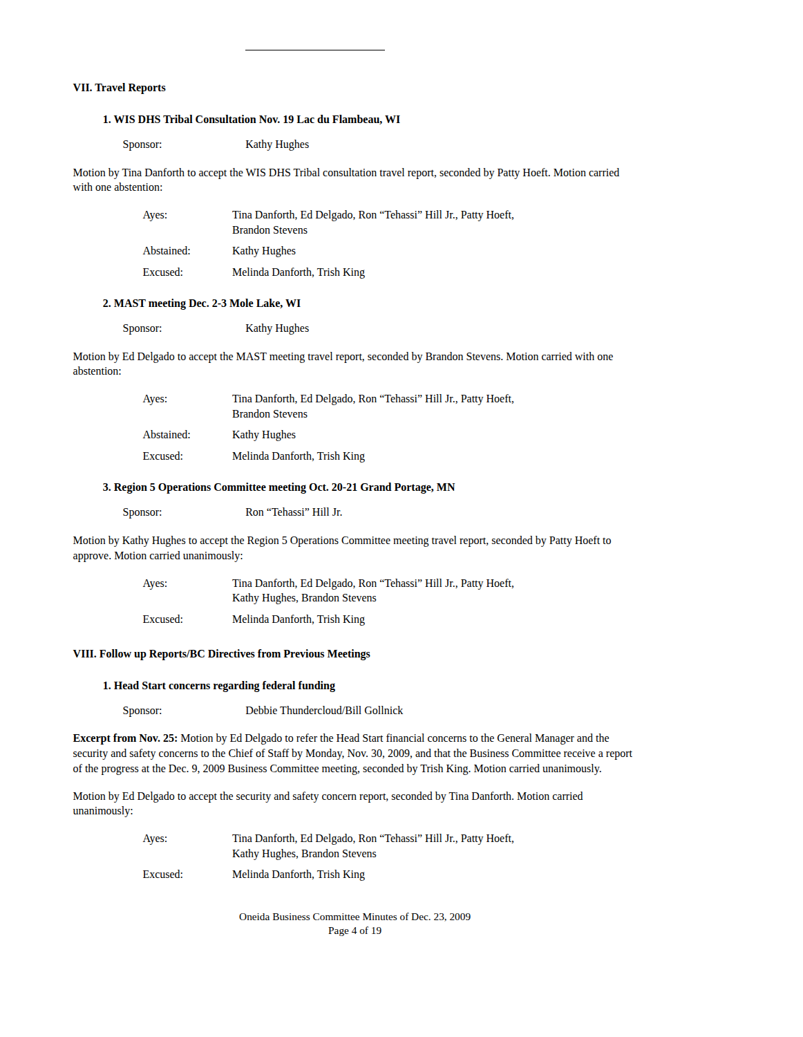VII. Travel Reports
1. WIS DHS Tribal Consultation Nov. 19 Lac du Flambeau, WI
Sponsor: Kathy Hughes
Motion by Tina Danforth to accept the WIS DHS Tribal consultation travel report, seconded by Patty Hoeft. Motion carried with one abstention:
Ayes:
Tina Danforth, Ed Delgado, Ron “Tehassi” Hill Jr., Patty Hoeft, Brandon Stevens
Abstained:
Kathy Hughes
Excused:
Melinda Danforth, Trish King
2. MAST meeting Dec. 2-3 Mole Lake, WI
Sponsor: Kathy Hughes
Motion by Ed Delgado to accept the MAST meeting travel report, seconded by Brandon Stevens. Motion carried with one abstention:
Ayes:
Tina Danforth, Ed Delgado, Ron “Tehassi” Hill Jr., Patty Hoeft, Brandon Stevens
Abstained:
Kathy Hughes
Excused:
Melinda Danforth, Trish King
3. Region 5 Operations Committee meeting Oct. 20-21 Grand Portage, MN
Sponsor: Ron “Tehassi” Hill Jr.
Motion by Kathy Hughes to accept the Region 5 Operations Committee meeting travel report, seconded by Patty Hoeft to approve. Motion carried unanimously:
Ayes:
Tina Danforth, Ed Delgado, Ron “Tehassi” Hill Jr., Patty Hoeft, Kathy Hughes, Brandon Stevens
Excused:
Melinda Danforth, Trish King
VIII. Follow up Reports/BC Directives from Previous Meetings
1. Head Start concerns regarding federal funding
Sponsor: Debbie Thundercloud/Bill Gollnick
Excerpt from Nov. 25: Motion by Ed Delgado to refer the Head Start financial concerns to the General Manager and the security and safety concerns to the Chief of Staff by Monday, Nov. 30, 2009, and that the Business Committee receive a report of the progress at the Dec. 9, 2009 Business Committee meeting, seconded by Trish King. Motion carried unanimously.
Motion by Ed Delgado to accept the security and safety concern report, seconded by Tina Danforth. Motion carried unanimously:
Ayes:
Tina Danforth, Ed Delgado, Ron “Tehassi” Hill Jr., Patty Hoeft, Kathy Hughes, Brandon Stevens
Excused:
Melinda Danforth, Trish King
Oneida Business Committee Minutes of Dec. 23, 2009
Page 4 of 19